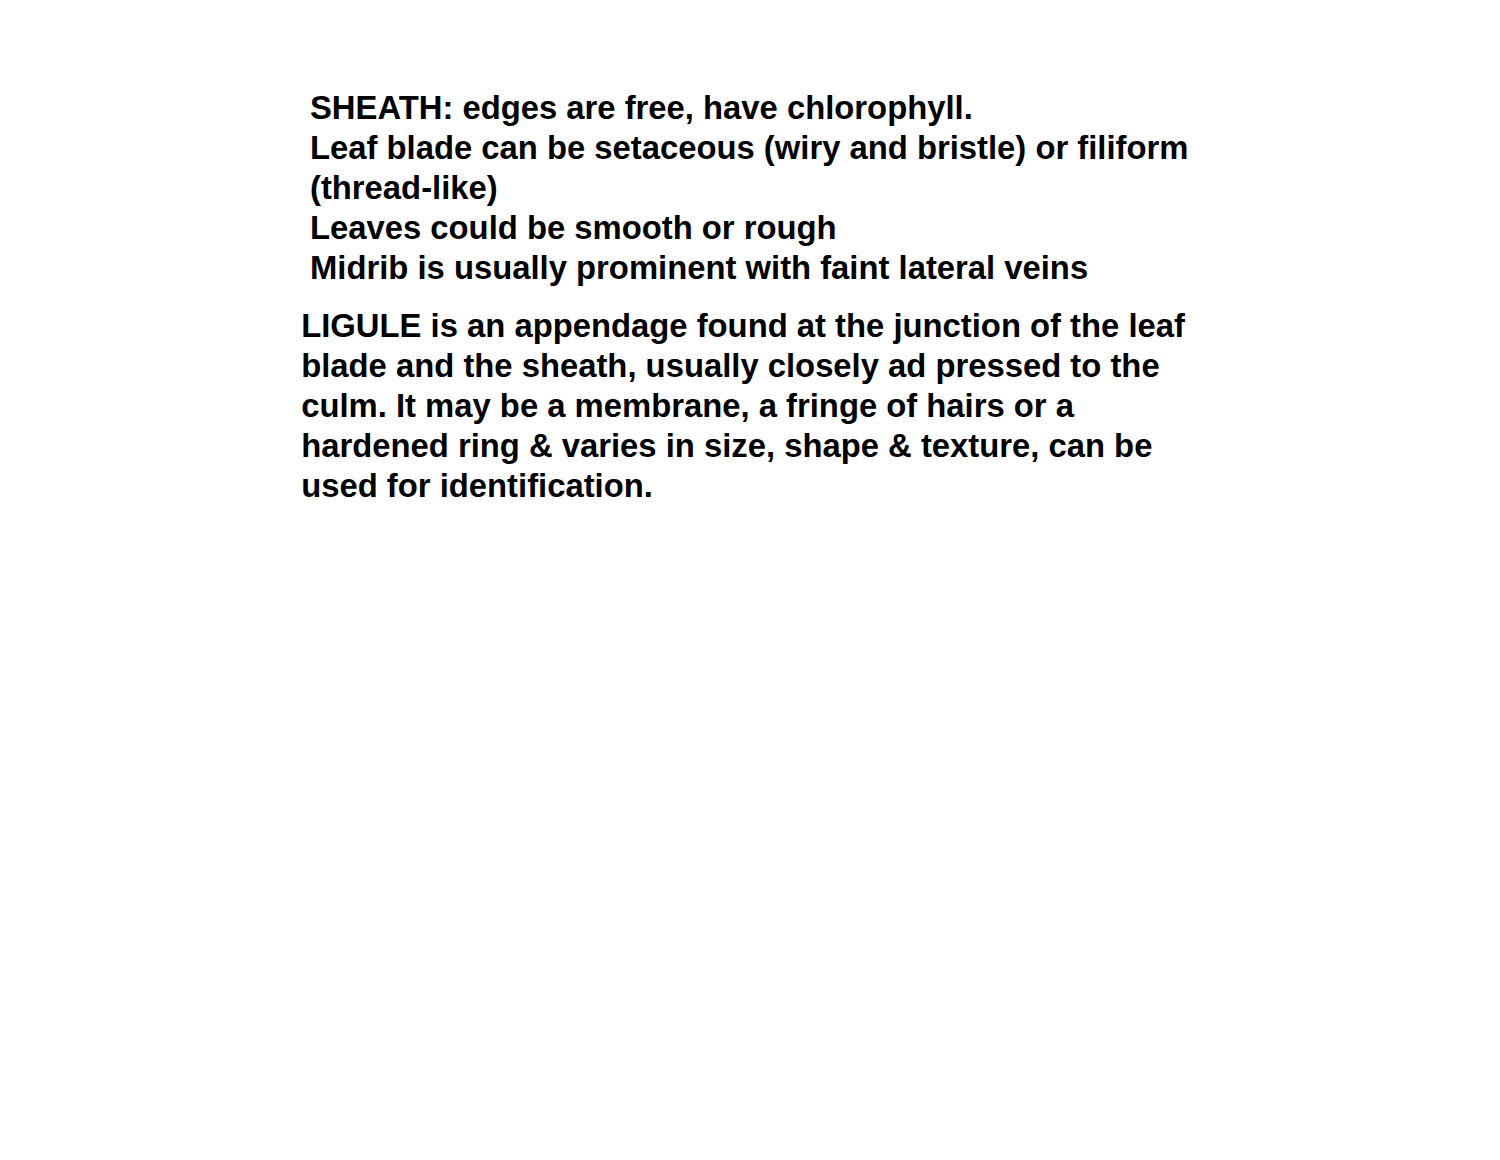SHEATH: edges are free, have chlorophyll.
Leaf blade can be setaceous (wiry and bristle) or filiform (thread-like)
Leaves could be smooth or rough
Midrib is usually prominent with faint lateral veins
LIGULE is an appendage found at the junction of the leaf blade and the sheath, usually closely ad pressed to the culm. It may be a membrane, a fringe of hairs or a hardened ring & varies in size, shape & texture, can be used for identification.